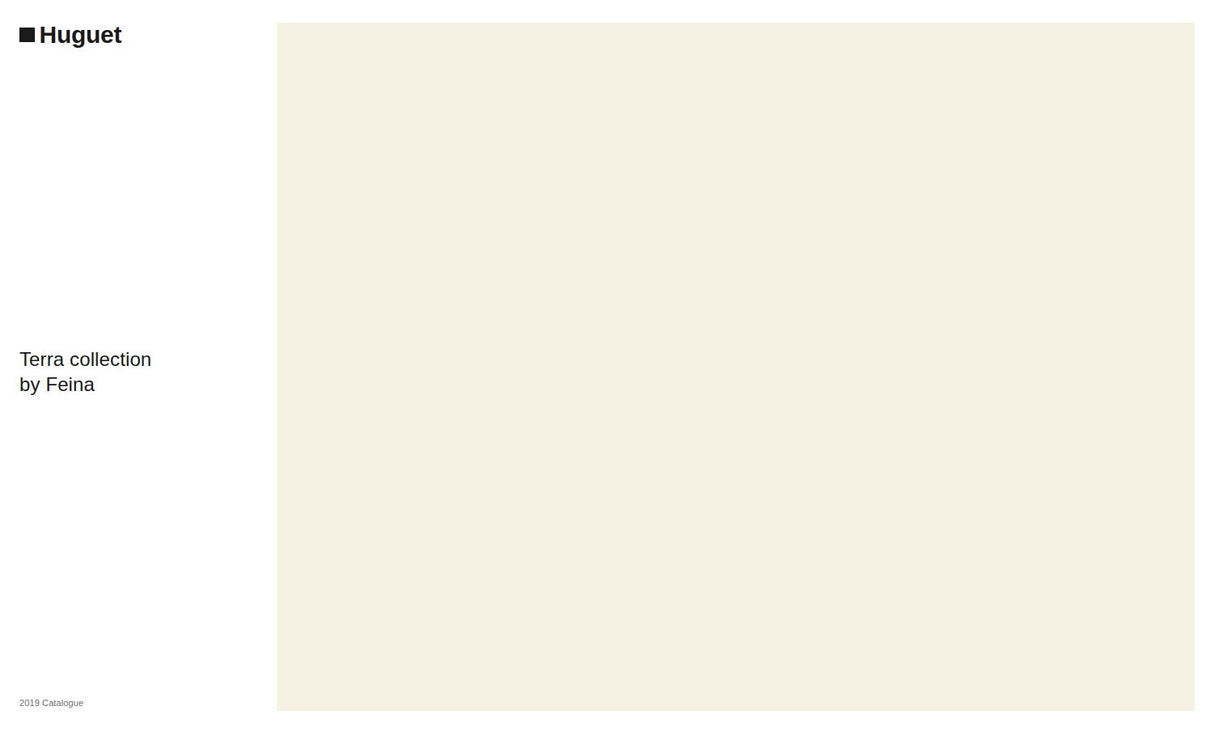Huguet
Terra collection
by Feina
Terra collection by Feina — terrazzo objects photographed on a cream background.
2019 Catalogue